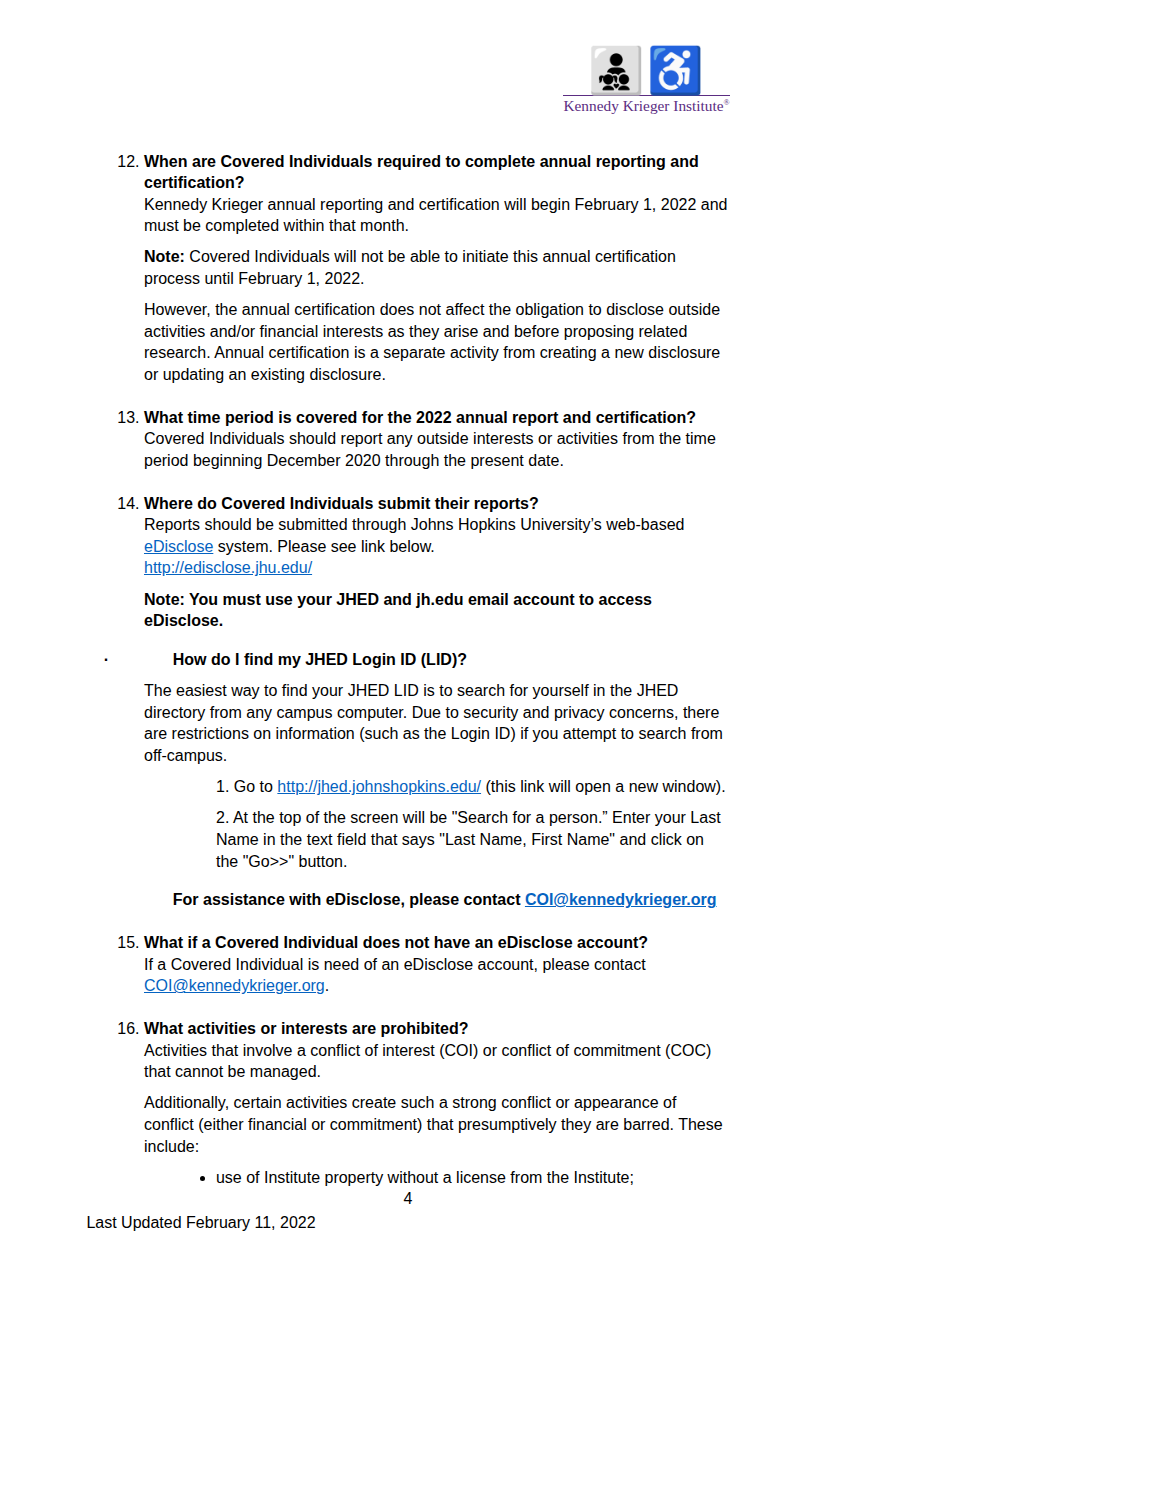👨‍👧‍👦♿
Kennedy Krieger Institute®
When are Covered Individuals required to complete annual reporting and certification?
Kennedy Krieger annual reporting and certification will begin February 1, 2022 and must be completed within that month.
Note: Covered Individuals will not be able to initiate this annual certification process until February 1, 2022.
However, the annual certification does not affect the obligation to disclose outside activities and/or financial interests as they arise and before proposing related research. Annual certification is a separate activity from creating a new disclosure or updating an existing disclosure.
What time period is covered for the 2022 annual report and certification?
Covered Individuals should report any outside interests or activities from the time period beginning December 2020 through the present date.
Where do Covered Individuals submit their reports?
Reports should be submitted through Johns Hopkins University’s web-based eDisclose system. Please see link below.
http://edisclose.jhu.edu/
Note: You must use your JHED and jh.edu email account to access eDisclose.
· How do I find my JHED Login ID (LID)?
The easiest way to find your JHED LID is to search for yourself in the JHED directory from any campus computer. Due to security and privacy concerns, there are restrictions on information (such as the Login ID) if you attempt to search from off-campus.
1. Go to http://jhed.johnshopkins.edu/ (this link will open a new window).
2. At the top of the screen will be "Search for a person.” Enter your Last Name in the text field that says "Last Name, First Name" and click on the "Go>>" button.
For assistance with eDisclose, please contact COI@kennedykrieger.org
What if a Covered Individual does not have an eDisclose account?
If a Covered Individual is need of an eDisclose account, please contact COI@kennedykrieger.org.
What activities or interests are prohibited?
Activities that involve a conflict of interest (COI) or conflict of commitment (COC) that cannot be managed.
Additionally, certain activities create such a strong conflict or appearance of conflict (either financial or commitment) that presumptively they are barred. These include:
use of Institute property without a license from the Institute;
4
Last Updated February 11, 2022